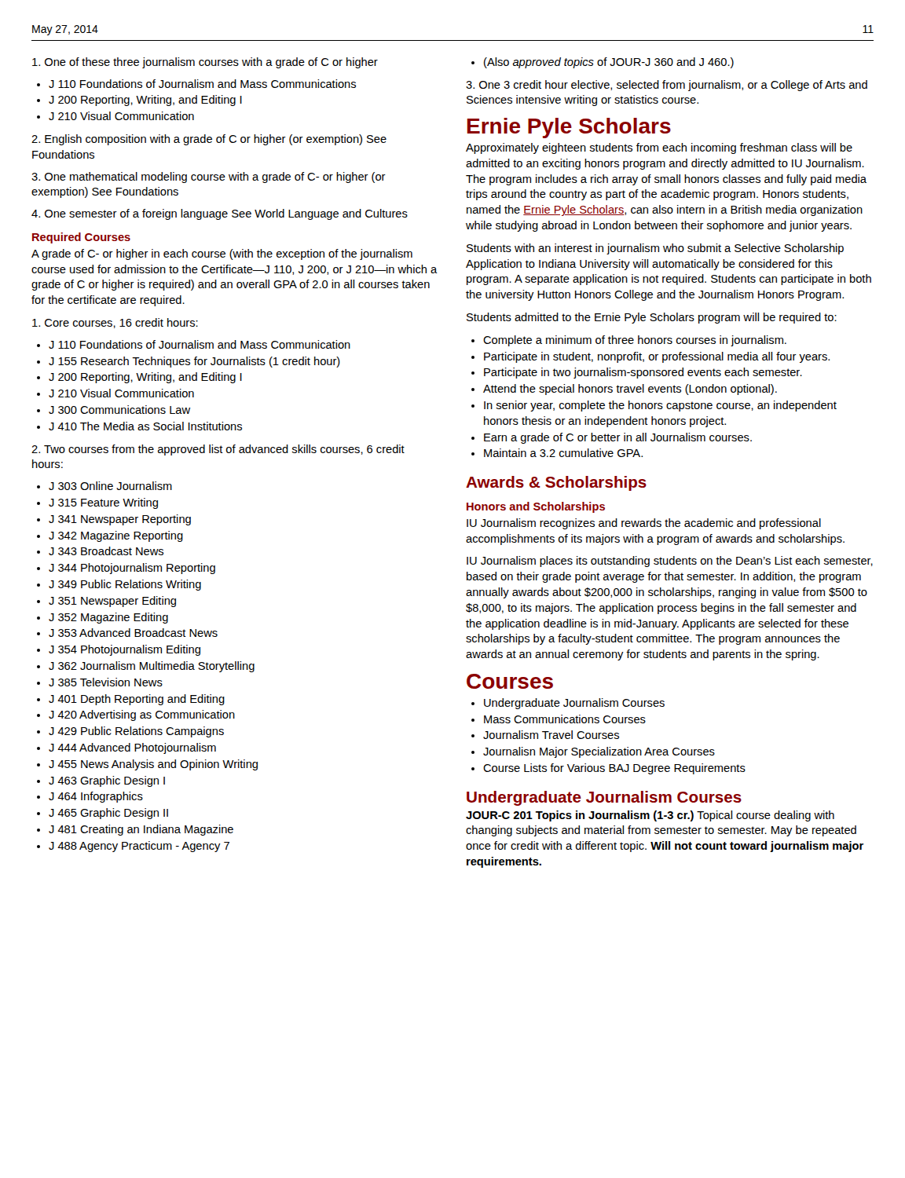May 27, 2014 11
1. One of these three journalism courses with a grade of C or higher
J 110 Foundations of Journalism and Mass Communications
J 200 Reporting, Writing, and Editing I
J 210 Visual Communication
2. English composition with a grade of C or higher (or exemption) See Foundations
3. One mathematical modeling course with a grade of C- or higher (or exemption) See Foundations
4. One semester of a foreign language See World Language and Cultures
Required Courses
A grade of C- or higher in each course (with the exception of the journalism course used for admission to the Certificate—J 110, J 200, or J 210—in which a grade of C or higher is required) and an overall GPA of 2.0 in all courses taken for the certificate are required.
1. Core courses, 16 credit hours:
J 110 Foundations of Journalism and Mass Communication
J 155 Research Techniques for Journalists (1 credit hour)
J 200 Reporting, Writing, and Editing I
J 210 Visual Communication
J 300 Communications Law
J 410 The Media as Social Institutions
2. Two courses from the approved list of advanced skills courses, 6 credit hours:
J 303 Online Journalism
J 315 Feature Writing
J 341 Newspaper Reporting
J 342 Magazine Reporting
J 343 Broadcast News
J 344 Photojournalism Reporting
J 349 Public Relations Writing
J 351 Newspaper Editing
J 352 Magazine Editing
J 353 Advanced Broadcast News
J 354 Photojournalism Editing
J 362 Journalism Multimedia Storytelling
J 385 Television News
J 401 Depth Reporting and Editing
J 420 Advertising as Communication
J 429 Public Relations Campaigns
J 444 Advanced Photojournalism
J 455 News Analysis and Opinion Writing
J 463 Graphic Design I
J 464 Infographics
J 465 Graphic Design II
J 481 Creating an Indiana Magazine
J 488 Agency Practicum - Agency 7
(Also approved topics of JOUR-J 360 and J 460.)
3. One 3 credit hour elective, selected from journalism, or a College of Arts and Sciences intensive writing or statistics course.
Ernie Pyle Scholars
Approximately eighteen students from each incoming freshman class will be admitted to an exciting honors program and directly admitted to IU Journalism. The program includes a rich array of small honors classes and fully paid media trips around the country as part of the academic program. Honors students, named the Ernie Pyle Scholars, can also intern in a British media organization while studying abroad in London between their sophomore and junior years.
Students with an interest in journalism who submit a Selective Scholarship Application to Indiana University will automatically be considered for this program. A separate application is not required. Students can participate in both the university Hutton Honors College and the Journalism Honors Program.
Students admitted to the Ernie Pyle Scholars program will be required to:
Complete a minimum of three honors courses in journalism.
Participate in student, nonprofit, or professional media all four years.
Participate in two journalism-sponsored events each semester.
Attend the special honors travel events (London optional).
In senior year, complete the honors capstone course, an independent honors thesis or an independent honors project.
Earn a grade of C or better in all Journalism courses.
Maintain a 3.2 cumulative GPA.
Awards & Scholarships
Honors and Scholarships
IU Journalism recognizes and rewards the academic and professional accomplishments of its majors with a program of awards and scholarships.
IU Journalism places its outstanding students on the Dean’s List each semester, based on their grade point average for that semester. In addition, the program annually awards about $200,000 in scholarships, ranging in value from $500 to $8,000, to its majors. The application process begins in the fall semester and the application deadline is in mid-January. Applicants are selected for these scholarships by a faculty-student committee. The program announces the awards at an annual ceremony for students and parents in the spring.
Courses
Undergraduate Journalism Courses
Mass Communications Courses
Journalism Travel Courses
Journalisn Major Specialization Area Courses
Course Lists for Various BAJ Degree Requirements
Undergraduate Journalism Courses
JOUR-C 201 Topics in Journalism (1-3 cr.) Topical course dealing with changing subjects and material from semester to semester. May be repeated once for credit with a different topic. Will not count toward journalism major requirements.